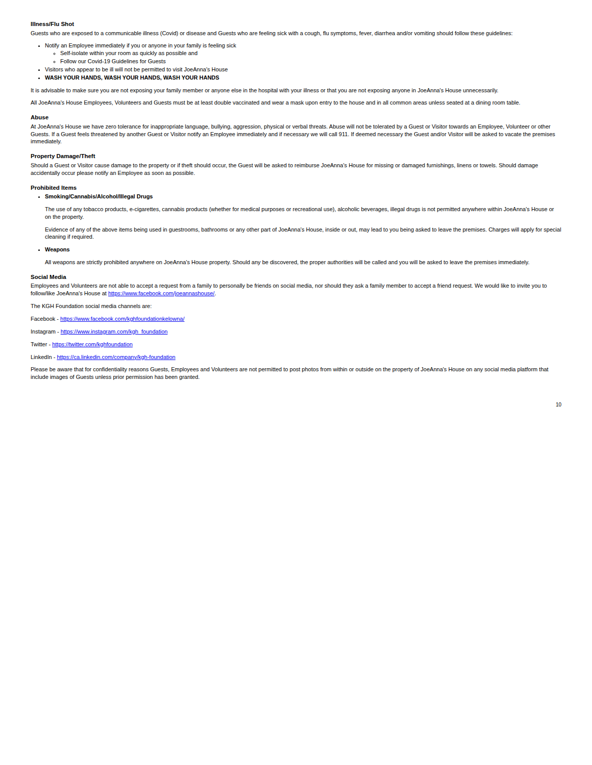Illness/Flu Shot
Guests who are exposed to a communicable illness (Covid) or disease and Guests who are feeling sick with a cough, flu symptoms, fever, diarrhea and/or vomiting should follow these guidelines:
Notify an Employee immediately if you or anyone in your family is feeling sick
Self-isolate within your room as quickly as possible and
Follow our Covid-19 Guidelines for Guests
Visitors who appear to be ill will not be permitted to visit JoeAnna's House
WASH YOUR HANDS, WASH YOUR HANDS, WASH YOUR HANDS
It is advisable to make sure you are not exposing your family member or anyone else in the hospital with your illness or that you are not exposing anyone in JoeAnna's House unnecessarily.
All JoeAnna's House Employees, Volunteers and Guests must be at least double vaccinated and wear a mask upon entry to the house and in all common areas unless seated at a dining room table.
Abuse
At JoeAnna's House we have zero tolerance for inappropriate language, bullying, aggression, physical or verbal threats. Abuse will not be tolerated by a Guest or Visitor towards an Employee, Volunteer or other Guests. If a Guest feels threatened by another Guest or Visitor notify an Employee immediately and if necessary we will call 911. If deemed necessary the Guest and/or Visitor will be asked to vacate the premises immediately.
Property Damage/Theft
Should a Guest or Visitor cause damage to the property or if theft should occur, the Guest will be asked to reimburse JoeAnna's House for missing or damaged furnishings, linens or towels. Should damage accidentally occur please notify an Employee as soon as possible.
Prohibited Items
Smoking/Cannabis/Alcohol/Illegal Drugs
The use of any tobacco products, e-cigarettes, cannabis products (whether for medical purposes or recreational use), alcoholic beverages, illegal drugs is not permitted anywhere within JoeAnna's House or on the property.
Evidence of any of the above items being used in guestrooms, bathrooms or any other part of JoeAnna's House, inside or out, may lead to you being asked to leave the premises. Charges will apply for special cleaning if required.
Weapons
All weapons are strictly prohibited anywhere on JoeAnna's House property. Should any be discovered, the proper authorities will be called and you will be asked to leave the premises immediately.
Social Media
Employees and Volunteers are not able to accept a request from a family to personally be friends on social media, nor should they ask a family member to accept a friend request. We would like to invite you to follow/like JoeAnna's House at https://www.facebook.com/joeannashouse/.
The KGH Foundation social media channels are:
Facebook - https://www.facebook.com/kghfoundationkelowna/
Instagram - https://www.instagram.com/kgh_foundation
Twitter - https://twitter.com/kghfoundation
LinkedIn - https://ca.linkedin.com/company/kgh-foundation
Please be aware that for confidentiality reasons Guests, Employees and Volunteers are not permitted to post photos from within or outside on the property of JoeAnna's House on any social media platform that include images of Guests unless prior permission has been granted.
10